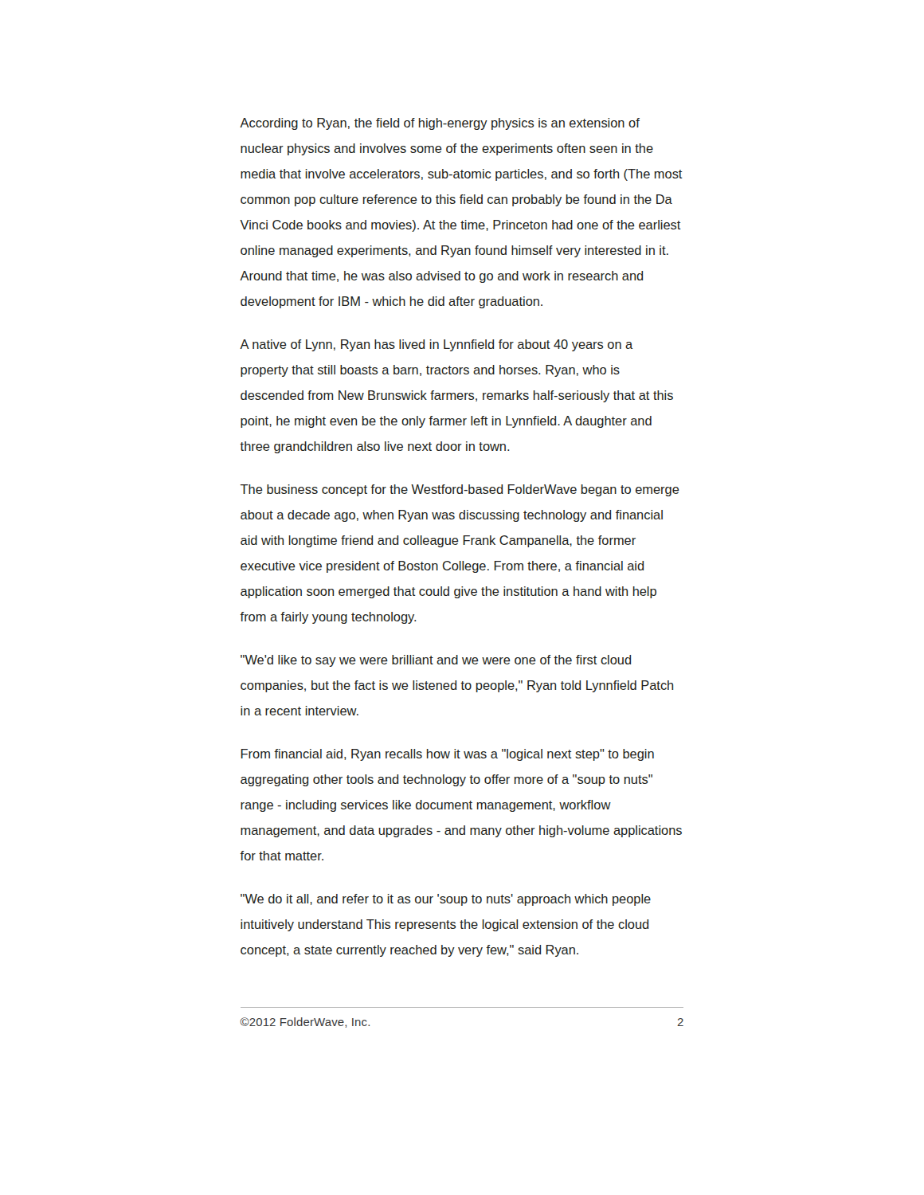According to Ryan, the field of high-energy physics is an extension of nuclear physics and involves some of the experiments often seen in the media that involve accelerators, sub-atomic particles, and so forth (The most common pop culture reference to this field can probably be found in the Da Vinci Code books and movies). At the time, Princeton had one of the earliest online managed experiments, and Ryan found himself very interested in it. Around that time, he was also advised to go and work in research and development for IBM - which he did after graduation.
A native of Lynn, Ryan has lived in Lynnfield for about 40 years on a property that still boasts a barn, tractors and horses. Ryan, who is descended from New Brunswick farmers, remarks half-seriously that at this point, he might even be the only farmer left in Lynnfield. A daughter and three grandchildren also live next door in town.
The business concept for the Westford-based FolderWave began to emerge about a decade ago, when Ryan was discussing technology and financial aid with longtime friend and colleague Frank Campanella, the former executive vice president of Boston College. From there, a financial aid application soon emerged that could give the institution a hand with help from a fairly young technology.
"We'd like to say we were brilliant and we were one of the first cloud companies, but the fact is we listened to people," Ryan told Lynnfield Patch in a recent interview.
From financial aid, Ryan recalls how it was a "logical next step" to begin aggregating other tools and technology to offer more of a "soup to nuts" range - including services like document management, workflow management, and data upgrades - and many other high-volume applications for that matter.
"We do it all, and refer to it as our 'soup to nuts' approach which people intuitively understand This represents the logical extension of the cloud concept, a state currently reached by very few," said Ryan.
©2012 FolderWave, Inc. 2